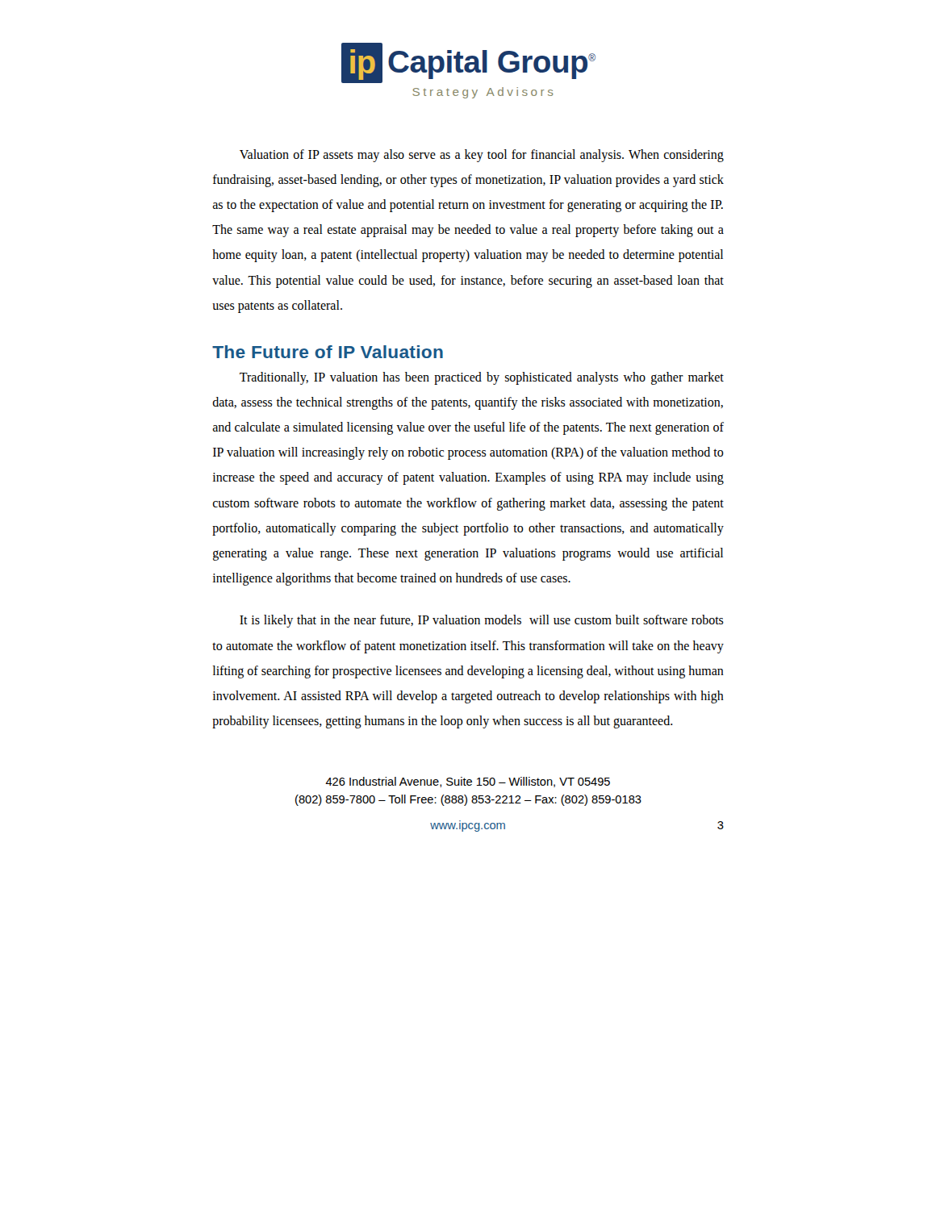ip Capital Group®
Strategy Advisors
Valuation of IP assets may also serve as a key tool for financial analysis. When considering fundraising, asset-based lending, or other types of monetization, IP valuation provides a yard stick as to the expectation of value and potential return on investment for generating or acquiring the IP. The same way a real estate appraisal may be needed to value a real property before taking out a home equity loan, a patent (intellectual property) valuation may be needed to determine potential value. This potential value could be used, for instance, before securing an asset-based loan that uses patents as collateral.
The Future of IP Valuation
Traditionally, IP valuation has been practiced by sophisticated analysts who gather market data, assess the technical strengths of the patents, quantify the risks associated with monetization, and calculate a simulated licensing value over the useful life of the patents. The next generation of IP valuation will increasingly rely on robotic process automation (RPA) of the valuation method to increase the speed and accuracy of patent valuation. Examples of using RPA may include using custom software robots to automate the workflow of gathering market data, assessing the patent portfolio, automatically comparing the subject portfolio to other transactions, and automatically generating a value range. These next generation IP valuations programs would use artificial intelligence algorithms that become trained on hundreds of use cases.
It is likely that in the near future, IP valuation models will use custom built software robots to automate the workflow of patent monetization itself. This transformation will take on the heavy lifting of searching for prospective licensees and developing a licensing deal, without using human involvement. AI assisted RPA will develop a targeted outreach to develop relationships with high probability licensees, getting humans in the loop only when success is all but guaranteed.
426 Industrial Avenue, Suite 150 – Williston, VT 05495
(802) 859-7800 – Toll Free: (888) 853-2212 – Fax: (802) 859-0183
www.ipcg.com 3